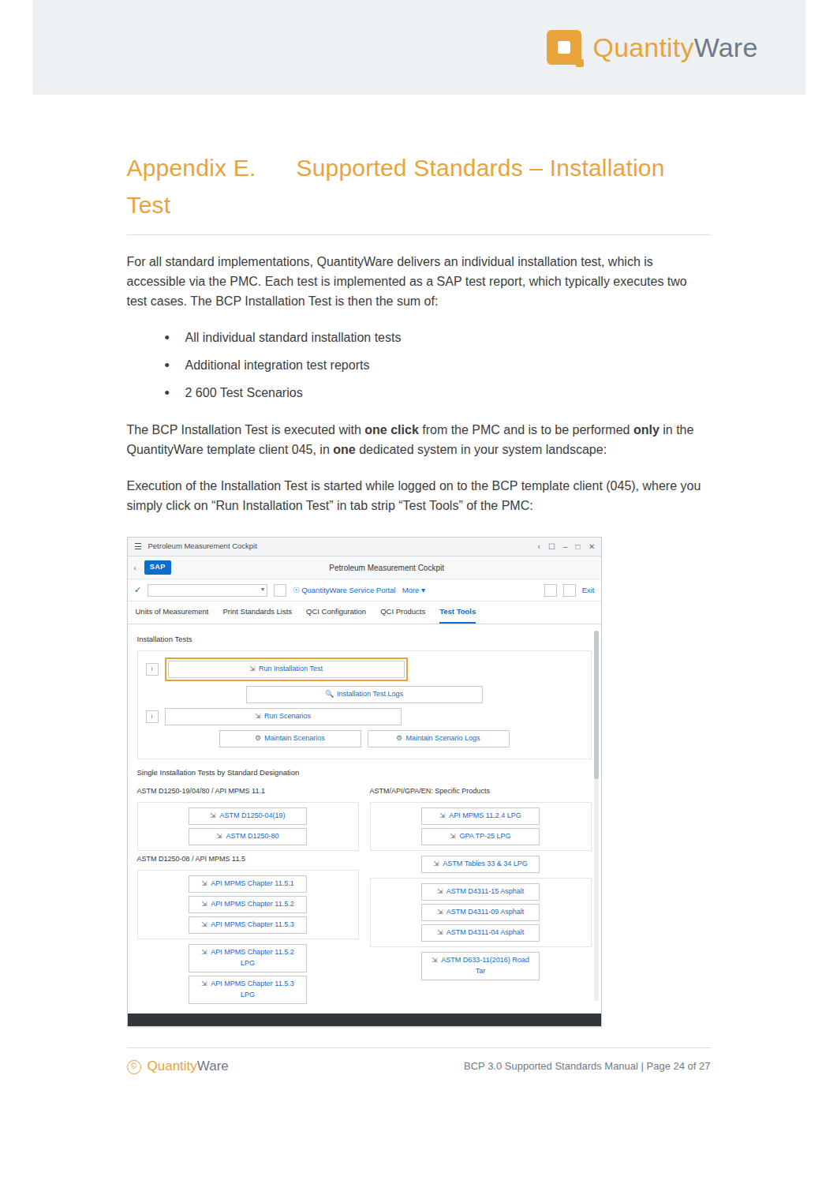Quantity Ware
Appendix E. Supported Standards – Installation Test
For all standard implementations, QuantityWare delivers an individual installation test, which is accessible via the PMC. Each test is implemented as a SAP test report, which typically executes two test cases. The BCP Installation Test is then the sum of:
All individual standard installation tests
Additional integration test reports
2 600 Test Scenarios
The BCP Installation Test is executed with one click from the PMC and is to be performed only in the QuantityWare template client 045, in one dedicated system in your system landscape:
Execution of the Installation Test is started while logged on to the BCP template client (045), where you simply click on “Run Installation Test” in tab strip “Test Tools” of the PMC:
☰Petroleum Measurement Cockpit
‹☐–□✕
‹ SAP Petroleum Measurement Cockpit
✓ ☉ QuantityWare Service Portal More ▾ Exit
Units of Measurement Print Standards Lists QCI Configuration QCI Products Test Tools
Installation Tests
i ⇲Run Installation Test
🔍Installation Test Logs
i ⇲Run Scenarios
⚙Maintain Scenarios ⚙Maintain Scenario Logs
Single Installation Tests by Standard Designation
ASTM D1250-19/04/80 / API MPMS 11.1
⇲ASTM D1250-04(19) ⇲ASTM D1250-80
ASTM D1250-08 / API MPMS 11.5
⇲API MPMS Chapter 11.5.1 ⇲API MPMS Chapter 11.5.2 ⇲API MPMS Chapter 11.5.3
⇲API MPMS Chapter 11.5.2 LPG ⇲API MPMS Chapter 11.5.3 LPG
ASTM/API/GPA/EN: Specific Products
⇲API MPMS 11.2.4 LPG ⇲GPA TP-25 LPG
⇲ASTM Tables 33 & 34 LPG
⇲ASTM D4311-15 Asphalt ⇲ASTM D4311-09 Asphalt ⇲ASTM D4311-04 Asphalt
⇲ASTM D633-11(2016) Road Tar
© Quantity Ware
BCP 3.0 Supported Standards Manual | Page 24 of 27